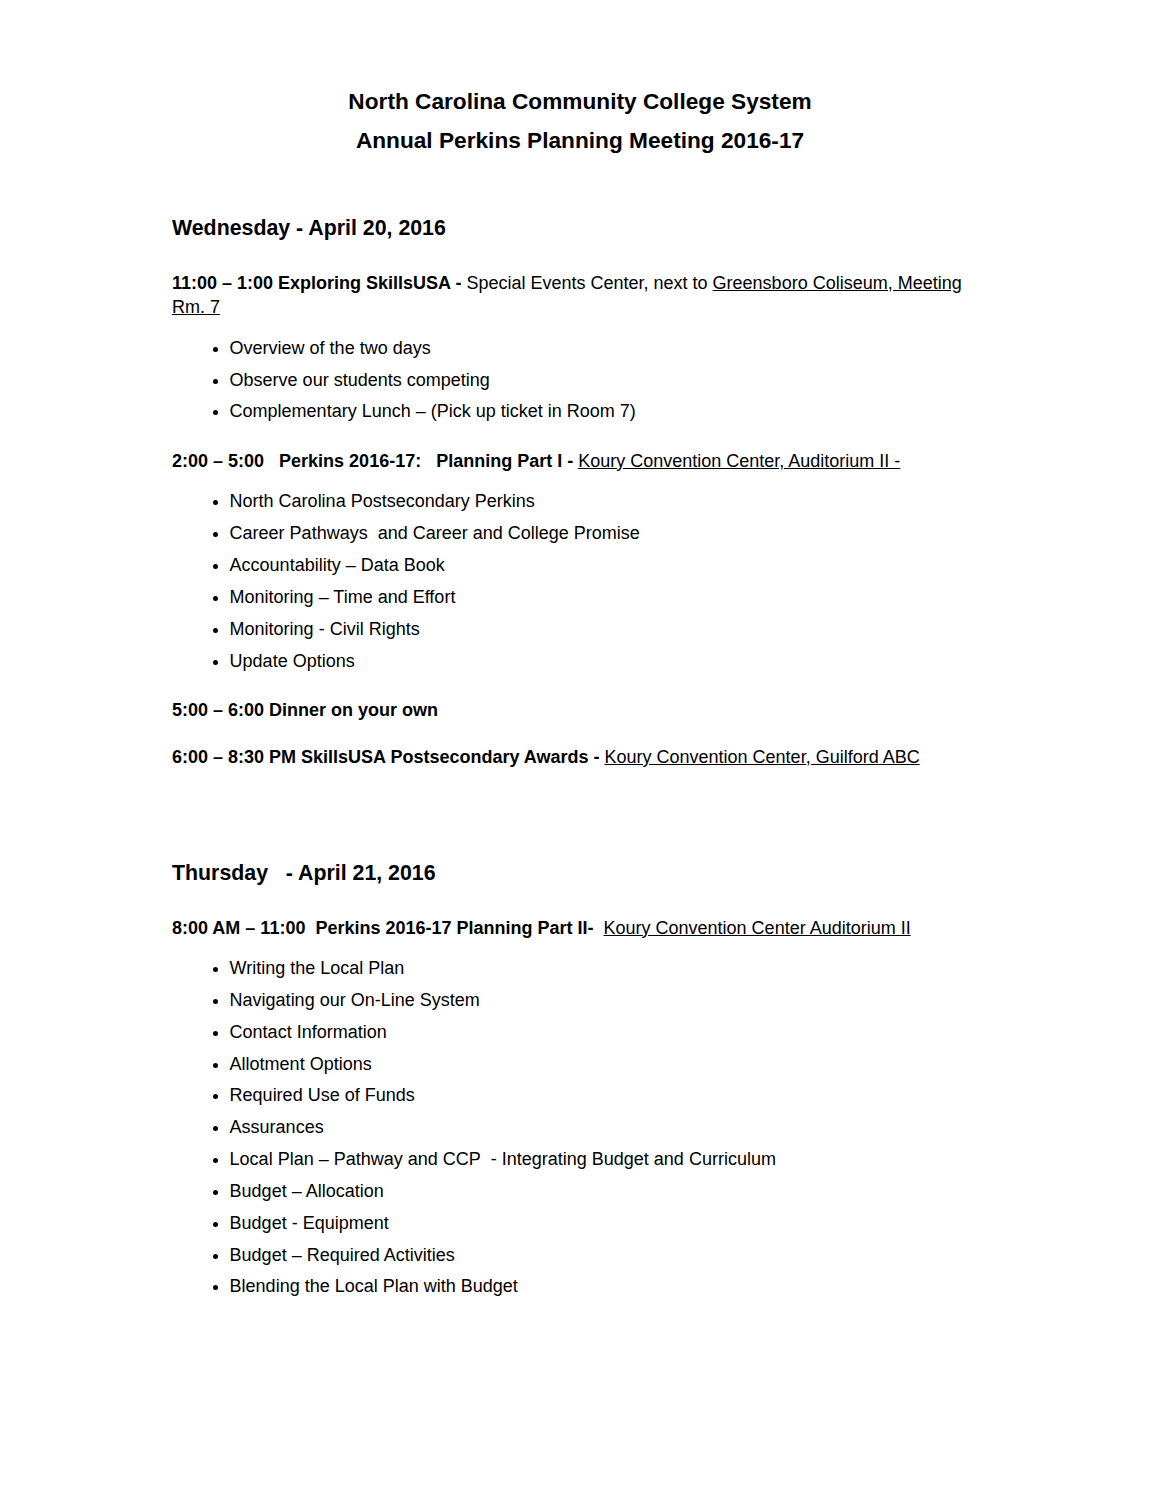North Carolina Community College System
Annual Perkins Planning Meeting 2016-17
Wednesday - April 20, 2016
11:00 – 1:00 Exploring SkillsUSA - Special Events Center, next to Greensboro Coliseum, Meeting Rm. 7
Overview of the two days
Observe our students competing
Complementary Lunch – (Pick up ticket in Room 7)
2:00 – 5:00 Perkins 2016-17: Planning Part I - Koury Convention Center, Auditorium II -
North Carolina Postsecondary Perkins
Career Pathways and Career and College Promise
Accountability – Data Book
Monitoring – Time and Effort
Monitoring - Civil Rights
Update Options
5:00 – 6:00 Dinner on your own
6:00 – 8:30 PM SkillsUSA Postsecondary Awards - Koury Convention Center, Guilford ABC
Thursday - April 21, 2016
8:00 AM – 11:00 Perkins 2016-17 Planning Part II- Koury Convention Center Auditorium II
Writing the Local Plan
Navigating our On-Line System
Contact Information
Allotment Options
Required Use of Funds
Assurances
Local Plan – Pathway and CCP - Integrating Budget and Curriculum
Budget – Allocation
Budget - Equipment
Budget – Required Activities
Blending the Local Plan with Budget